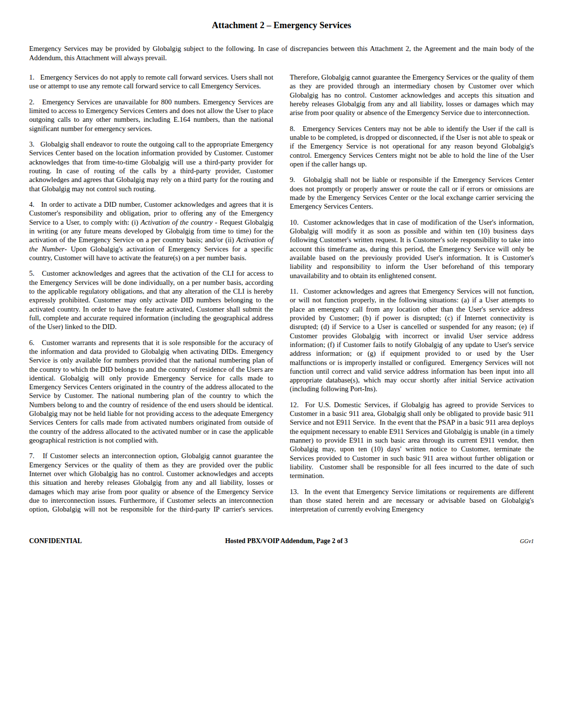Attachment 2 – Emergency Services
Emergency Services may be provided by Globalgig subject to the following. In case of discrepancies between this Attachment 2, the Agreement and the main body of the Addendum, this Attachment will always prevail.
1. Emergency Services do not apply to remote call forward services. Users shall not use or attempt to use any remote call forward service to call Emergency Services.
2. Emergency Services are unavailable for 800 numbers. Emergency Services are limited to access to Emergency Services Centers and does not allow the User to place outgoing calls to any other numbers, including E.164 numbers, than the national significant number for emergency services.
3. Globalgig shall endeavor to route the outgoing call to the appropriate Emergency Services Center based on the location information provided by Customer. Customer acknowledges that from time-to-time Globalgig will use a third-party provider for routing. In case of routing of the calls by a third-party provider, Customer acknowledges and agrees that Globalgig may rely on a third party for the routing and that Globalgig may not control such routing.
4. In order to activate a DID number, Customer acknowledges and agrees that it is Customer's responsibility and obligation, prior to offering any of the Emergency Service to a User, to comply with: (i) Activation of the country - Request Globalgig in writing (or any future means developed by Globalgig from time to time) for the activation of the Emergency Service on a per country basis; and/or (ii) Activation of the Number- Upon Globalgig's activation of Emergency Services for a specific country, Customer will have to activate the feature(s) on a per number basis.
5. Customer acknowledges and agrees that the activation of the CLI for access to the Emergency Services will be done individually, on a per number basis, according to the applicable regulatory obligations, and that any alteration of the CLI is hereby expressly prohibited. Customer may only activate DID numbers belonging to the activated country. In order to have the feature activated, Customer shall submit the full, complete and accurate required information (including the geographical address of the User) linked to the DID.
6. Customer warrants and represents that it is sole responsible for the accuracy of the information and data provided to Globalgig when activating DIDs. Emergency Service is only available for numbers provided that the national numbering plan of the country to which the DID belongs to and the country of residence of the Users are identical. Globalgig will only provide Emergency Service for calls made to Emergency Services Centers originated in the country of the address allocated to the Service by Customer. The national numbering plan of the country to which the Numbers belong to and the country of residence of the end users should be identical. Globalgig may not be held liable for not providing access to the adequate Emergency Services Centers for calls made from activated numbers originated from outside of the country of the address allocated to the activated number or in case the applicable geographical restriction is not complied with.
7. If Customer selects an interconnection option, Globalgig cannot guarantee the Emergency Services or the quality of them as they are provided over the public Internet over which Globalgig has no control. Customer acknowledges and accepts this situation and hereby releases Globalgig from any and all liability, losses or damages which may arise from poor quality or absence of the Emergency Service due to interconnection issues. Furthermore, if Customer selects an interconnection option, Globalgig will not be responsible for the third-party IP carrier's services. Therefore, Globalgig cannot guarantee the Emergency Services or the quality of them as they are provided through an intermediary chosen by Customer over which Globalgig has no control. Customer acknowledges and accepts this situation and hereby releases Globalgig from any and all liability, losses or damages which may arise from poor quality or absence of the Emergency Service due to interconnection.
8. Emergency Services Centers may not be able to identify the User if the call is unable to be completed, is dropped or disconnected, if the User is not able to speak or if the Emergency Service is not operational for any reason beyond Globalgig's control. Emergency Services Centers might not be able to hold the line of the User open if the caller hangs up.
9. Globalgig shall not be liable or responsible if the Emergency Services Center does not promptly or properly answer or route the call or if errors or omissions are made by the Emergency Services Center or the local exchange carrier servicing the Emergency Services Centers.
10. Customer acknowledges that in case of modification of the User's information, Globalgig will modify it as soon as possible and within ten (10) business days following Customer's written request. It is Customer's sole responsibility to take into account this timeframe as, during this period, the Emergency Service will only be available based on the previously provided User's information. It is Customer's liability and responsibility to inform the User beforehand of this temporary unavailability and to obtain its enlightened consent.
11. Customer acknowledges and agrees that Emergency Services will not function, or will not function properly, in the following situations: (a) if a User attempts to place an emergency call from any location other than the User's service address provided by Customer; (b) if power is disrupted; (c) if Internet connectivity is disrupted; (d) if Service to a User is cancelled or suspended for any reason; (e) if Customer provides Globalgig with incorrect or invalid User service address information; (f) if Customer fails to notify Globalgig of any update to User's service address information; or (g) if equipment provided to or used by the User malfunctions or is improperly installed or configured. Emergency Services will not function until correct and valid service address information has been input into all appropriate database(s), which may occur shortly after initial Service activation (including following Port-Ins).
12. For U.S. Domestic Services, if Globalgig has agreed to provide Services to Customer in a basic 911 area, Globalgig shall only be obligated to provide basic 911 Service and not E911 Service. In the event that the PSAP in a basic 911 area deploys the equipment necessary to enable E911 Services and Globalgig is unable (in a timely manner) to provide E911 in such basic area through its current E911 vendor, then Globalgig may, upon ten (10) days' written notice to Customer, terminate the Services provided to Customer in such basic 911 area without further obligation or liability. Customer shall be responsible for all fees incurred to the date of such termination.
13. In the event that Emergency Service limitations or requirements are different than those stated herein and are necessary or advisable based on Globalgig's interpretation of currently evolving Emergency
CONFIDENTIAL Hosted PBX/VOIP Addendum, Page 2 of 3 GGv1